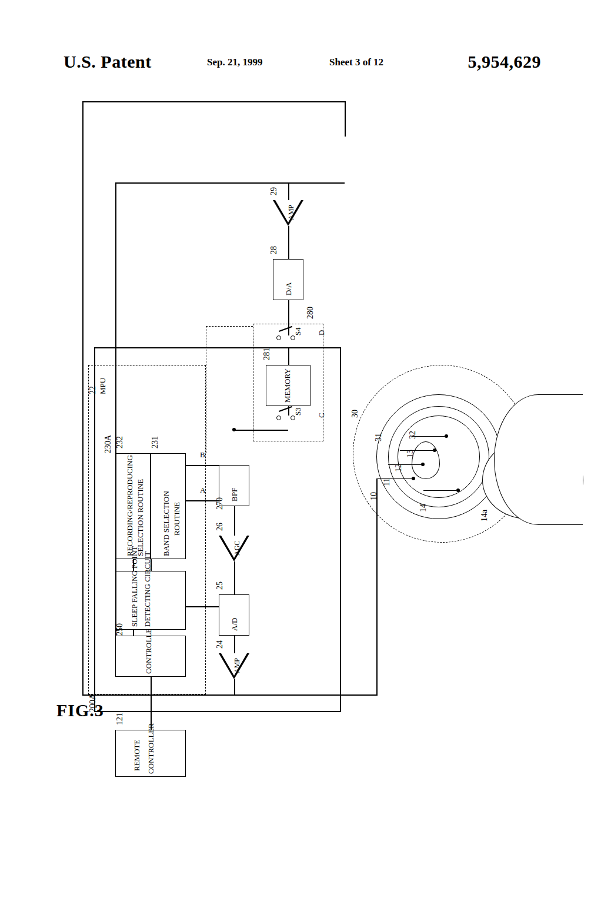U.S. Patent
Sep. 21, 1999
Sheet 3 of 12
5,954,629
MPU
22
CONTROLLER
RECORDING/REPRODUCING
SELECTION ROUTINE
232
BAND SELECTION
ROUTINE
231
SLEEP FALLING POINT
DETECTING CIRCUIT
250
REMOTE
CONTROLLER
121
AMP
24
A/D
25
AGC
26
BPF
270
A
B
280
D
C
MEMORY
281
S3
S4
D/A
28
AMP
29
200A
230A
30
31
32
14a
10
11
12
13
14
FIG.3